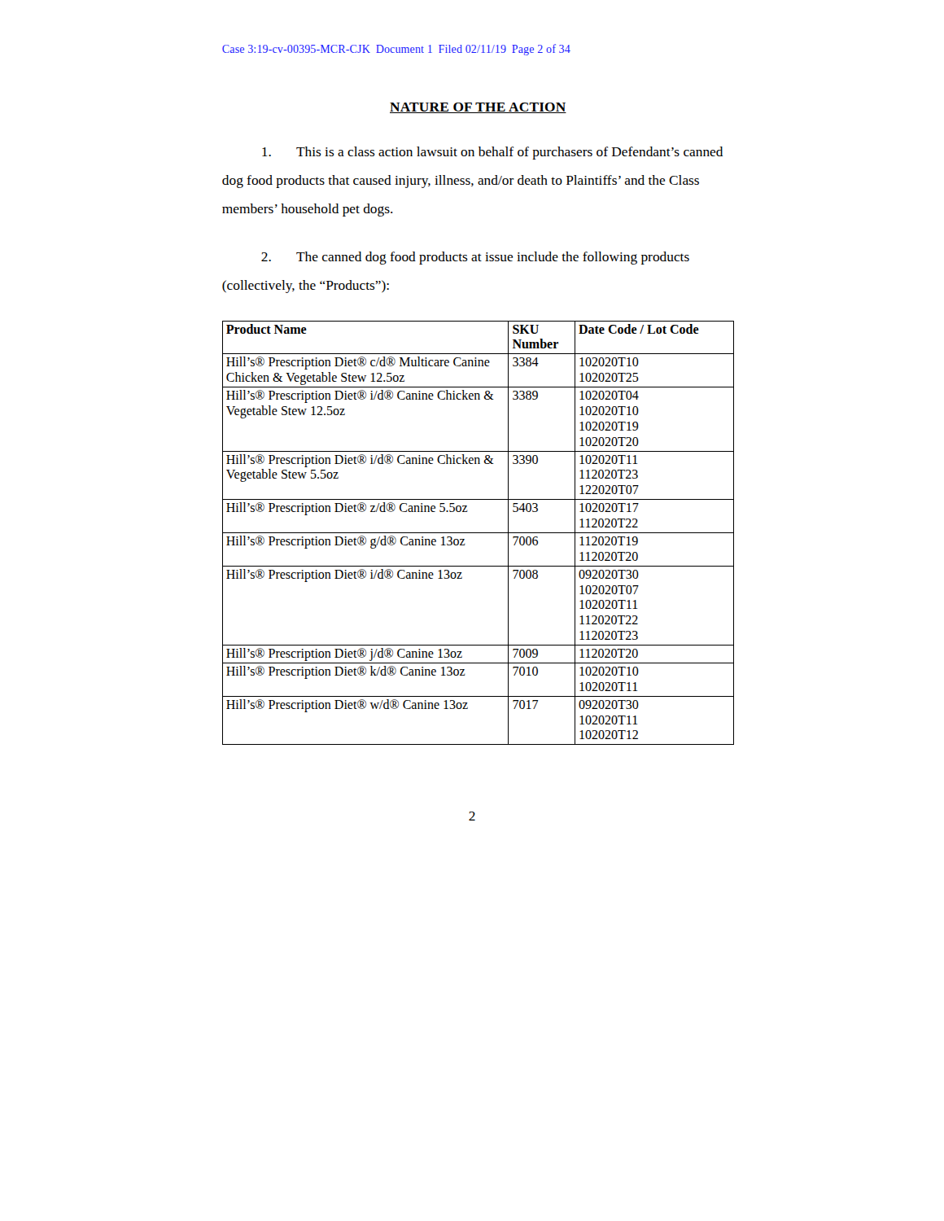Case 3:19-cv-00395-MCR-CJK Document 1 Filed 02/11/19 Page 2 of 34
NATURE OF THE ACTION
1. This is a class action lawsuit on behalf of purchasers of Defendant’s canned dog food products that caused injury, illness, and/or death to Plaintiffs’ and the Class members’ household pet dogs.
2. The canned dog food products at issue include the following products (collectively, the “Products”):
| Product Name | SKU Number | Date Code / Lot Code |
| --- | --- | --- |
| Hill’s® Prescription Diet® c/d® Multicare Canine Chicken & Vegetable Stew 12.5oz | 3384 | 102020T10 102020T25 |
| Hill’s® Prescription Diet® i/d® Canine Chicken & Vegetable Stew 12.5oz | 3389 | 102020T04 102020T10 102020T19 102020T20 |
| Hill’s® Prescription Diet® i/d® Canine Chicken & Vegetable Stew 5.5oz | 3390 | 102020T11 112020T23 122020T07 |
| Hill’s® Prescription Diet® z/d® Canine 5.5oz | 5403 | 102020T17 112020T22 |
| Hill’s® Prescription Diet® g/d® Canine 13oz | 7006 | 112020T19 112020T20 |
| Hill’s® Prescription Diet® i/d® Canine 13oz | 7008 | 092020T30 102020T07 102020T11 112020T22 112020T23 |
| Hill’s® Prescription Diet® j/d® Canine 13oz | 7009 | 112020T20 |
| Hill’s® Prescription Diet® k/d® Canine 13oz | 7010 | 102020T10 102020T11 |
| Hill’s® Prescription Diet® w/d® Canine 13oz | 7017 | 092020T30 102020T11 102020T12 |
2